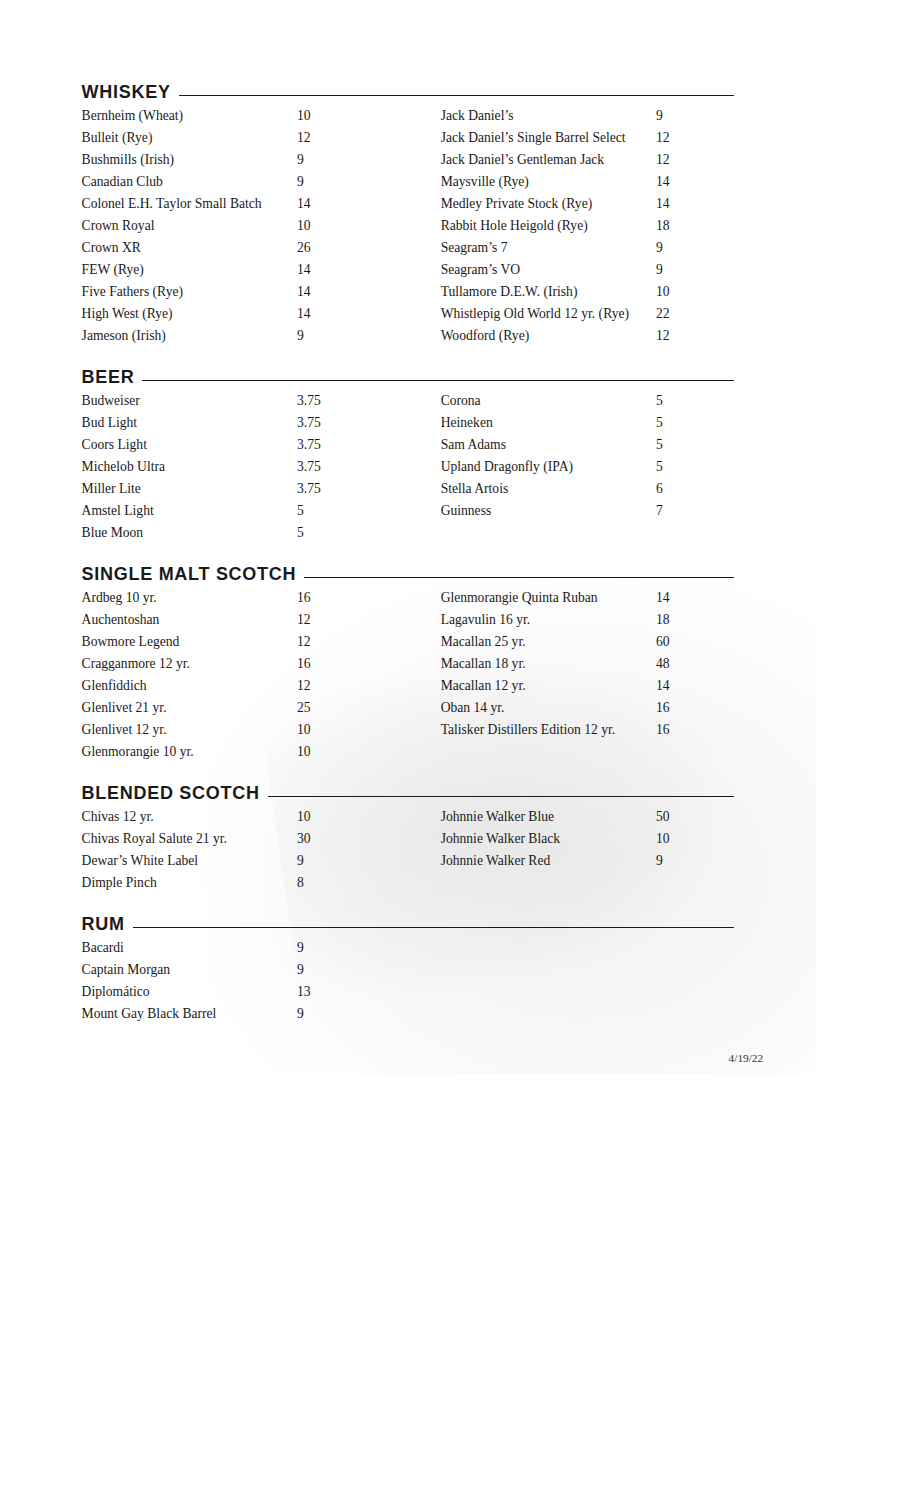Whiskey
| Bernheim (Wheat) | 10 | | Jack Daniel’s | 9 |
| Bulleit (Rye) | 12 | | Jack Daniel’s Single Barrel Select | 12 |
| Bushmills (Irish) | 9 | | Jack Daniel’s Gentleman Jack | 12 |
| Canadian Club | 9 | | Maysville (Rye) | 14 |
| Colonel E.H. Taylor Small Batch | 14 | | Medley Private Stock (Rye) | 14 |
| Crown Royal | 10 | | Rabbit Hole Heigold (Rye) | 18 |
| Crown XR | 26 | | Seagram’s 7 | 9 |
| FEW (Rye) | 14 | | Seagram’s VO | 9 |
| Five Fathers (Rye) | 14 | | Tullamore D.E.W. (Irish) | 10 |
| High West (Rye) | 14 | | Whistlepig Old World 12 yr. (Rye) | 22 |
| Jameson (Irish) | 9 | | Woodford (Rye) | 12 |
Beer
| Budweiser | 3.75 | | Corona | 5 |
| Bud Light | 3.75 | | Heineken | 5 |
| Coors Light | 3.75 | | Sam Adams | 5 |
| Michelob Ultra | 3.75 | | Upland Dragonfly (IPA) | 5 |
| Miller Lite | 3.75 | | Stella Artois | 6 |
| Amstel Light | 5 | | Guinness | 7 |
| Blue Moon | 5 | | | |
Single Malt Scotch
| Ardbeg 10 yr. | 16 | | Glenmorangie Quinta Ruban | 14 |
| Auchentoshan | 12 | | Lagavulin 16 yr. | 18 |
| Bowmore Legend | 12 | | Macallan 25 yr. | 60 |
| Cragganmore 12 yr. | 16 | | Macallan 18 yr. | 48 |
| Glenfiddich | 12 | | Macallan 12 yr. | 14 |
| Glenlivet 21 yr. | 25 | | Oban 14 yr. | 16 |
| Glenlivet 12 yr. | 10 | | Talisker Distillers Edition 12 yr. | 16 |
| Glenmorangie 10 yr. | 10 | | | |
Blended Scotch
| Chivas 12 yr. | 10 | | Johnnie Walker Blue | 50 |
| Chivas Royal Salute 21 yr. | 30 | | Johnnie Walker Black | 10 |
| Dewar’s White Label | 9 | | Johnnie Walker Red | 9 |
| Dimple Pinch | 8 | | | |
Rum
| Bacardi | 9 | | | |
| Captain Morgan | 9 | | | |
| Diplomático | 13 | | | |
| Mount Gay Black Barrel | 9 | | | |
4/19/22